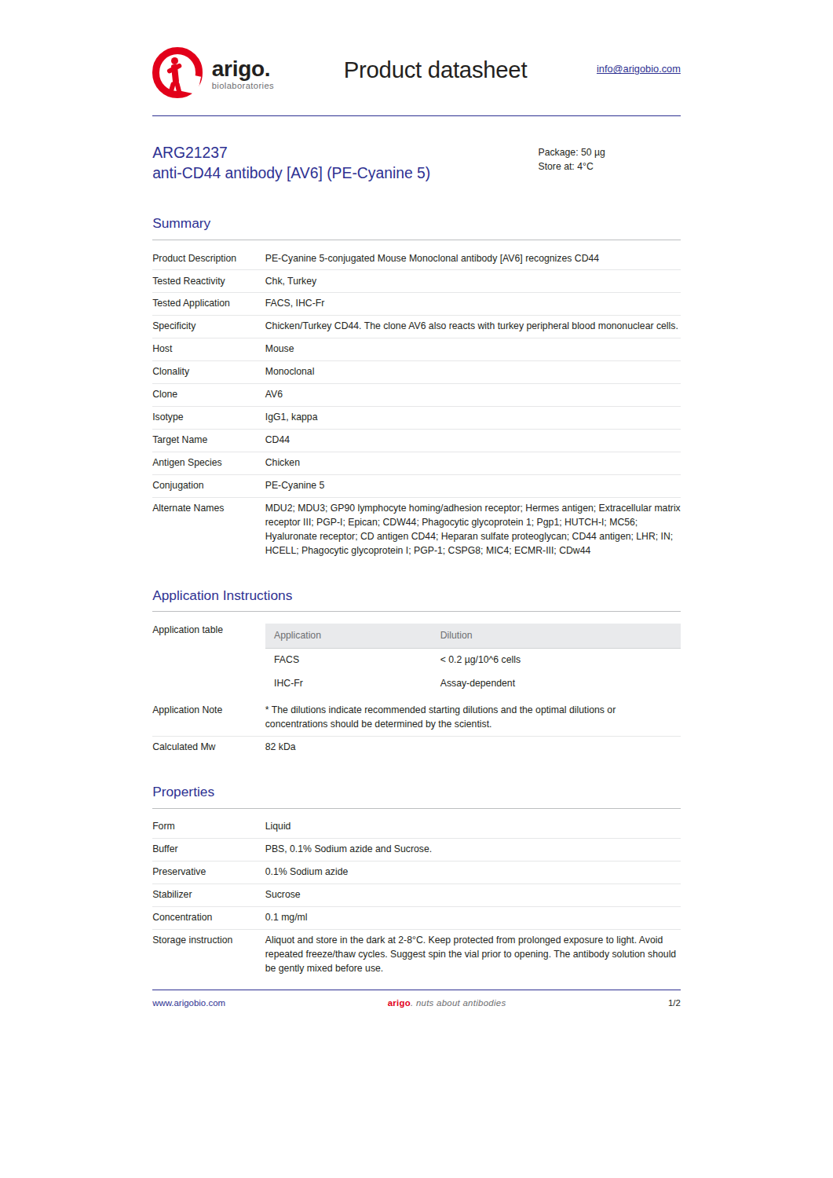arigo.
biolaboratories
Product datasheet
info@arigobio.com
ARG21237
anti-CD44 antibody [AV6] (PE-Cyanine 5)
Package: 50 µg
Store at: 4°C
Summary
| Product Description | PE-Cyanine 5-conjugated Mouse Monoclonal antibody [AV6] recognizes CD44 |
| Tested Reactivity | Chk, Turkey |
| Tested Application | FACS, IHC-Fr |
| Specificity | Chicken/Turkey CD44. The clone AV6 also reacts with turkey peripheral blood mononuclear cells. |
| Host | Mouse |
| Clonality | Monoclonal |
| Clone | AV6 |
| Isotype | IgG1, kappa |
| Target Name | CD44 |
| Antigen Species | Chicken |
| Conjugation | PE-Cyanine 5 |
| Alternate Names | MDU2; MDU3; GP90 lymphocyte homing/adhesion receptor; Hermes antigen; Extracellular matrix receptor III; PGP-I; Epican; CDW44; Phagocytic glycoprotein 1; Pgp1; HUTCH-I; MC56; Hyaluronate receptor; CD antigen CD44; Heparan sulfate proteoglycan; CD44 antigen; LHR; IN; HCELL; Phagocytic glycoprotein I; PGP-1; CSPG8; MIC4; ECMR-III; CDw44 |
Application Instructions
| Application table | / Application / Dilution / / --- / --- / / FACS / < 0.2 µg/10^6 cells / / IHC-Fr / Assay-dependent / |
| Application Note | * The dilutions indicate recommended starting dilutions and the optimal dilutions or concentrations should be determined by the scientist. |
| Calculated Mw | 82 kDa |
Properties
| Form | Liquid |
| Buffer | PBS, 0.1% Sodium azide and Sucrose. |
| Preservative | 0.1% Sodium azide |
| Stabilizer | Sucrose |
| Concentration | 0.1 mg/ml |
| Storage instruction | Aliquot and store in the dark at 2-8°C. Keep protected from prolonged exposure to light. Avoid repeated freeze/thaw cycles. Suggest spin the vial prior to opening. The antibody solution should be gently mixed before use. |
www.arigobio.com
arigo. nuts about antibodies
1/2